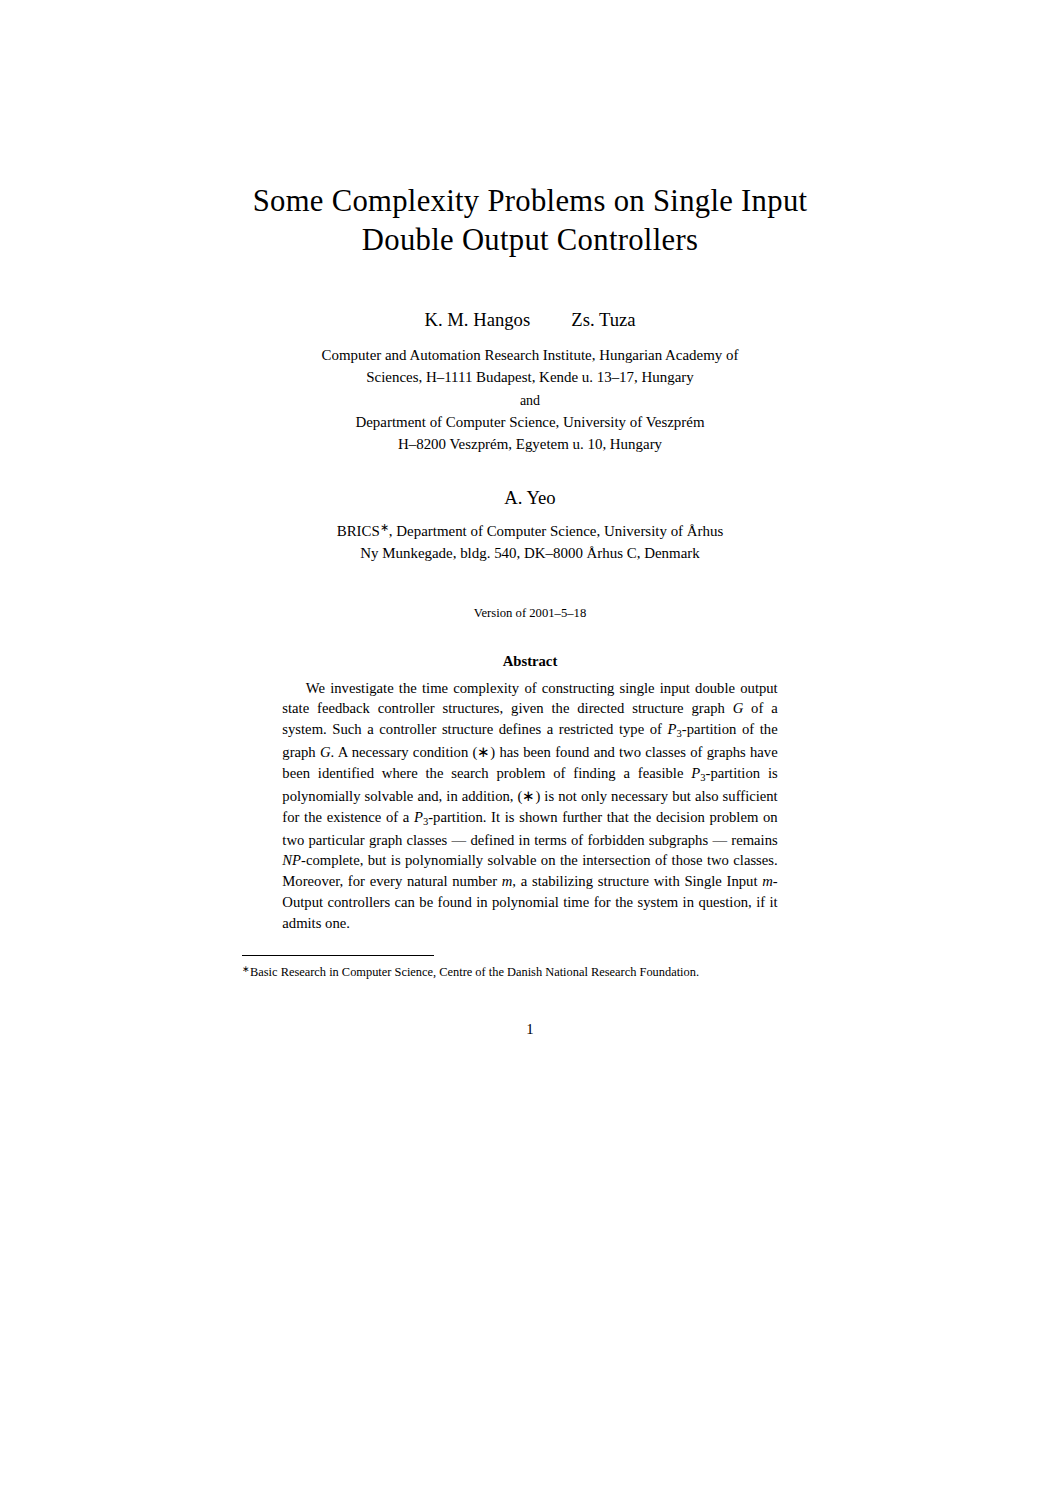Some Complexity Problems on Single Input
Double Output Controllers
K. M. Hangos Zs. Tuza
Computer and Automation Research Institute, Hungarian Academy of
Sciences, H–1111 Budapest, Kende u. 13–17, Hungary
and
Department of Computer Science, University of Veszprém
H–8200 Veszprém, Egyetem u. 10, Hungary
A. Yeo
BRICS∗, Department of Computer Science, University of Århus
Ny Munkegade, bldg. 540, DK–8000 Århus C, Denmark
Version of 2001–5–18
Abstract
We investigate the time complexity of constructing single input double output state feedback controller structures, given the directed structure graph G of a system. Such a controller structure defines a restricted type of P3-partition of the graph G. A necessary condition (∗) has been found and two classes of graphs have been identified where the search problem of finding a feasible P3-partition is polynomially solvable and, in addition, (∗) is not only necessary but also sufficient for the existence of a P3-partition. It is shown further that the decision problem on two particular graph classes — defined in terms of forbidden subgraphs — remains NP-complete, but is polynomially solvable on the intersection of those two classes. Moreover, for every natural number m, a stabilizing structure with Single Input m-Output controllers can be found in polynomial time for the system in question, if it admits one.
∗Basic Research in Computer Science, Centre of the Danish National Research Foundation.
1